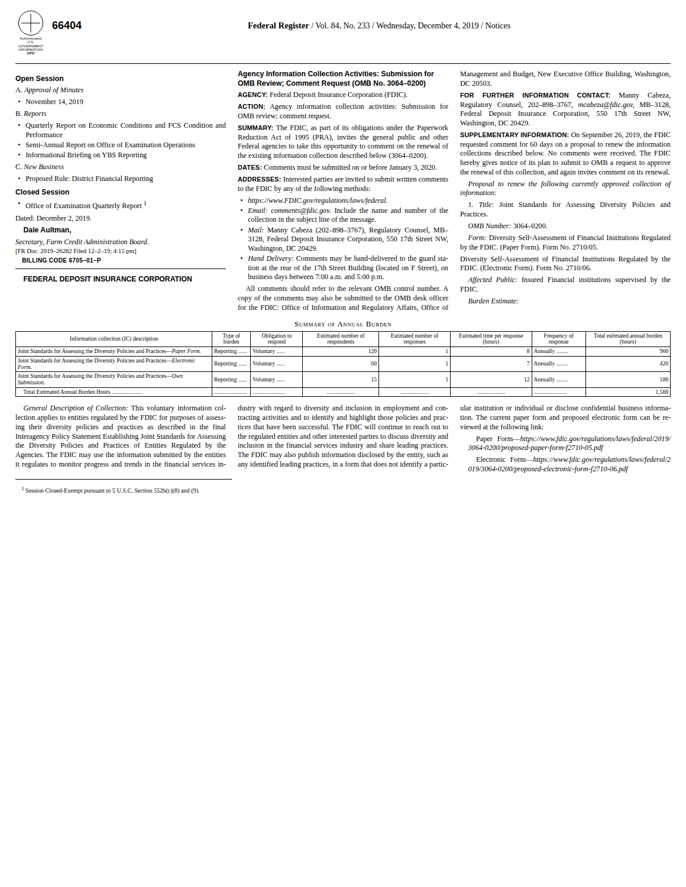Authenticated
U.S. GOVERNMENT
INFORMATION
GPO
66404
Federal Register / Vol. 84, No. 233 / Wednesday, December 4, 2019 / Notices
Open Session
A. Approval of Minutes
November 14, 2019
B. Reports
Quarterly Report on Economic Conditions and FCS Condition and Performance
Semi-Annual Report on Office of Examination Operations
Informational Briefing on YBS Reporting
C. New Business
Proposed Rule: District Financial Reporting
Closed Session
Office of Examination Quarterly Report 1
Dated: December 2, 2019.
Dale Aultman,
Secretary, Farm Credit Administration Board.
[FR Doc. 2019–26282 Filed 12–2–19; 4:15 pm]
BILLING CODE 6705–01–P
FEDERAL DEPOSIT INSURANCE CORPORATION
Agency Information Collection Activities: Submission for OMB Review; Comment Request (OMB No. 3064–0200)
AGENCY: Federal Deposit Insurance Corporation (FDIC).
ACTION: Agency information collection activities: Submission for OMB review; comment request.
SUMMARY: The FDIC, as part of its obligations under the Paperwork Reduction Act of 1995 (PRA), invites the general public and other Federal agencies to take this opportunity to comment on the renewal of the existing information collection described below (3064–0200).
DATES: Comments must be submitted on or before January 3, 2020.
ADDRESSES: Interested parties are invited to submit written comments to the FDIC by any of the following methods:
https://www.FDIC.gov/regulations/laws/federal.
Email: comments@fdic.gov. Include the name and number of the collection in the subject line of the message.
Mail: Manny Cabeza (202–898–3767), Regulatory Counsel, MB–3128, Federal Deposit Insurance Corporation, 550 17th Street NW, Washington, DC 20429.
Hand Delivery: Comments may be hand-delivered to the guard station at the rear of the 17th Street Building (located on F Street), on business days between 7:00 a.m. and 5:00 p.m.
All comments should refer to the relevant OMB control number. A copy of the comments may also be submitted to the OMB desk officer for the FDIC: Office of Information and Regulatory Affairs, Office of Management and Budget, New Executive Office Building, Washington, DC 20503.
FOR FURTHER INFORMATION CONTACT: Manny Cabeza, Regulatory Counsel, 202–898–3767, mcabeza@fdic.gov, MB–3128, Federal Deposit Insurance Corporation, 550 17th Street NW, Washington, DC 20429.
SUPPLEMENTARY INFORMATION: On September 26, 2019, the FDIC requested comment for 60 days on a proposal to renew the information collections described below. No comments were received. The FDIC hereby gives notice of its plan to submit to OMB a request to approve the renewal of this collection, and again invites comment on its renewal.
Proposal to renew the following currently approved collection of information:
1. Title: Joint Standards for Assessing Diversity Policies and Practices.
OMB Number: 3064–0200.
Form: Diversity Self-Assessment of Financial Institutions Regulated by the FDIC. (Paper Form). Form No. 2710/05.
Diversity Self-Assessment of Financial Institutions Regulated by the FDIC. (Electronic Form). Form No. 2710/06.
Affected Public: Insured Financial institutions supervised by the FDIC.
Burden Estimate:
Summary of Annual Burden
| Information collection (IC) description | Type of burden | Obligation to respond | Estimated number of respondents | Estimated number of responses | Estimated time per response (hours) | Frequency of response | Total estimated annual burden (hours) |
| --- | --- | --- | --- | --- | --- | --- | --- |
| Joint Standards for Assessing the Diversity Policies and Practices— Paper Form. | Reporting ...... | Voluntary ...... | 120 | 1 | 8 | Annually ........ | 960 |
| Joint Standards for Assessing the Diversity Policies and Practices— Electronic Form. | Reporting ...... | Voluntary ...... | 60 | 1 | 7 | Annually ........ | 420 |
| Joint Standards for Assessing the Diversity Policies and Practices— Own Submission. | Reporting ...... | Voluntary ...... | 15 | 1 | 12 | Annually ........ | 180 |
| Total Estimated Annual Burden Hours ..................... | ....................... | ....................... | .................... | .................... | .................... | ....................... | 1,560 |
General Description of Collection: This voluntary information collection applies to entities regulated by the FDIC for purposes of assessing their diversity policies and practices as described in the final Interagency Policy Statement Establishing Joint Standards for Assessing the Diversity Policies and Practices of Entities Regulated by the Agencies. The FDIC may use the information submitted by the entities it regulates to monitor progress and trends in the financial services industry with regard to diversity and inclusion in employment and contracting activities and to identify and highlight those policies and practices that have been successful. The FDIC will continue to reach out to the regulated entities and other interested parties to discuss diversity and inclusion in the financial services industry and share leading practices. The FDIC may also publish information disclosed by the entity, such as any identified leading practices, in a form that does not identify a particular institution or individual or disclose confidential business information. The current paper form and proposed electronic form can be reviewed at the following link:
Paper Form—https://www.fdic.gov/regulations/laws/federal/2019/3064-0200/proposed-paper-form-f2710-05.pdf
Electronic Form—https://www.fdic.gov/regulations/laws/federal/2019/3064-0200/proposed-electronic-form-f2710-06.pdf
1 Session Closed-Exempt pursuant to 5 U.S.C. Section 552b(c)(8) and (9).